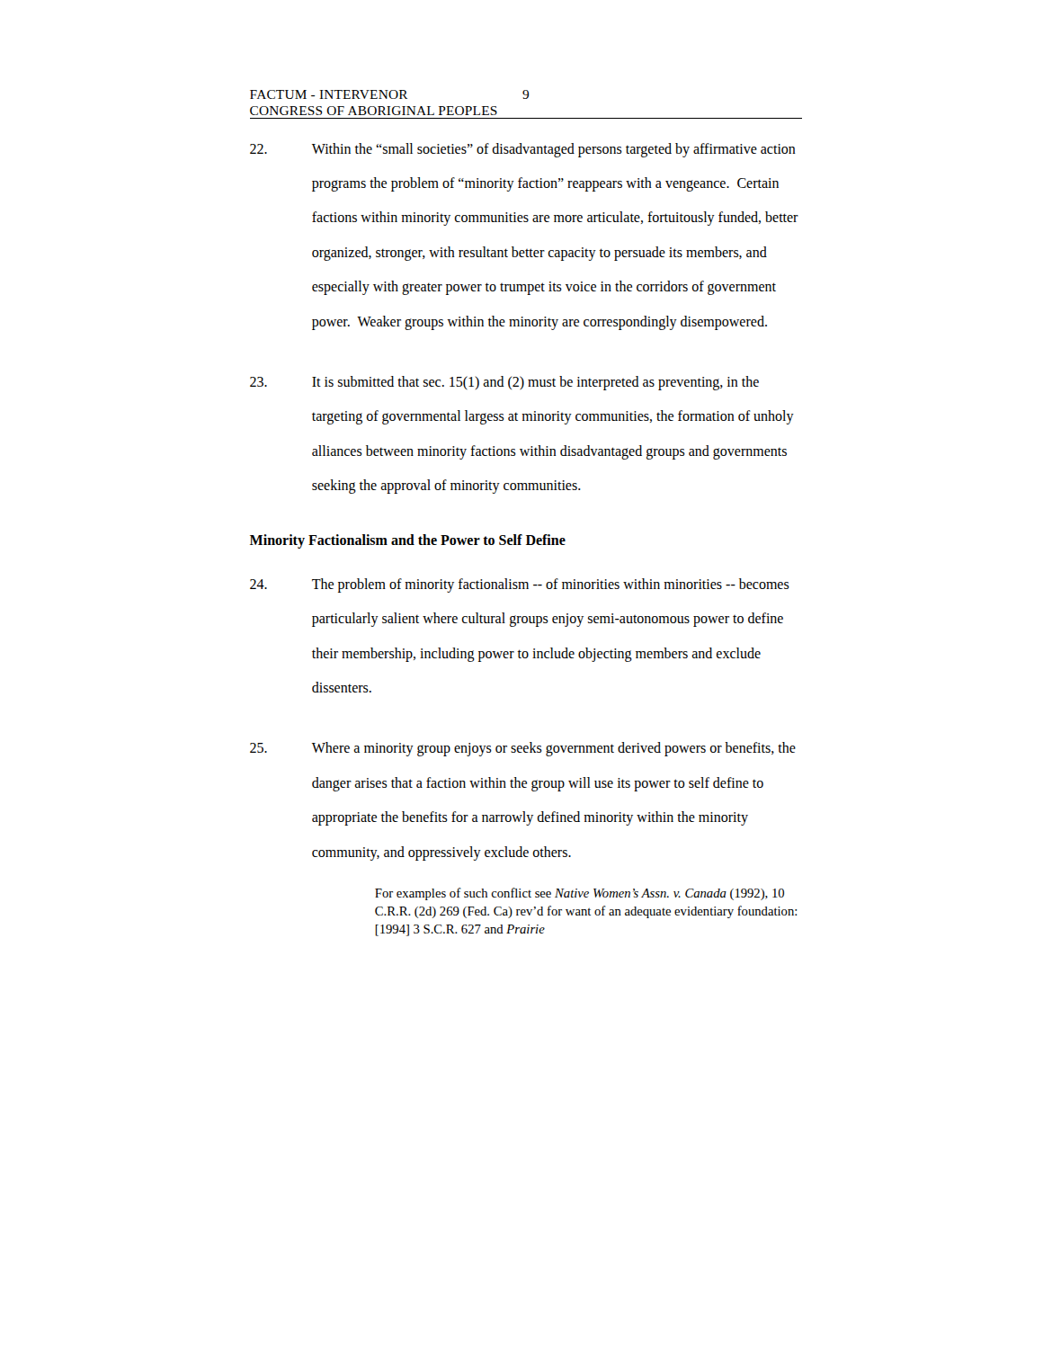FACTUM - INTERVENOR 9 CONGRESS OF ABORIGINAL PEOPLES
22.
Within the “small societies” of disadvantaged persons targeted by affirmative action programs the problem of “minority faction” reappears with a vengeance. Certain factions within minority communities are more articulate, fortuitously funded, better organized, stronger, with resultant better capacity to persuade its members, and especially with greater power to trumpet its voice in the corridors of government power. Weaker groups within the minority are correspondingly disempowered.
23.
It is submitted that sec. 15(1) and (2) must be interpreted as preventing, in the targeting of governmental largess at minority communities, the formation of unholy alliances between minority factions within disadvantaged groups and governments seeking the approval of minority communities.
Minority Factionalism and the Power to Self Define
24.
The problem of minority factionalism -- of minorities within minorities -- becomes particularly salient where cultural groups enjoy semi-autonomous power to define their membership, including power to include objecting members and exclude dissenters.
25.
Where a minority group enjoys or seeks government derived powers or benefits, the danger arises that a faction within the group will use its power to self define to appropriate the benefits for a narrowly defined minority within the minority community, and oppressively exclude others.
For examples of such conflict see Native Women’s Assn. v. Canada (1992), 10 C.R.R. (2d) 269 (Fed. Ca) rev’d for want of an adequate evidentiary foundation: [1994] 3 S.C.R. 627 and Prairie